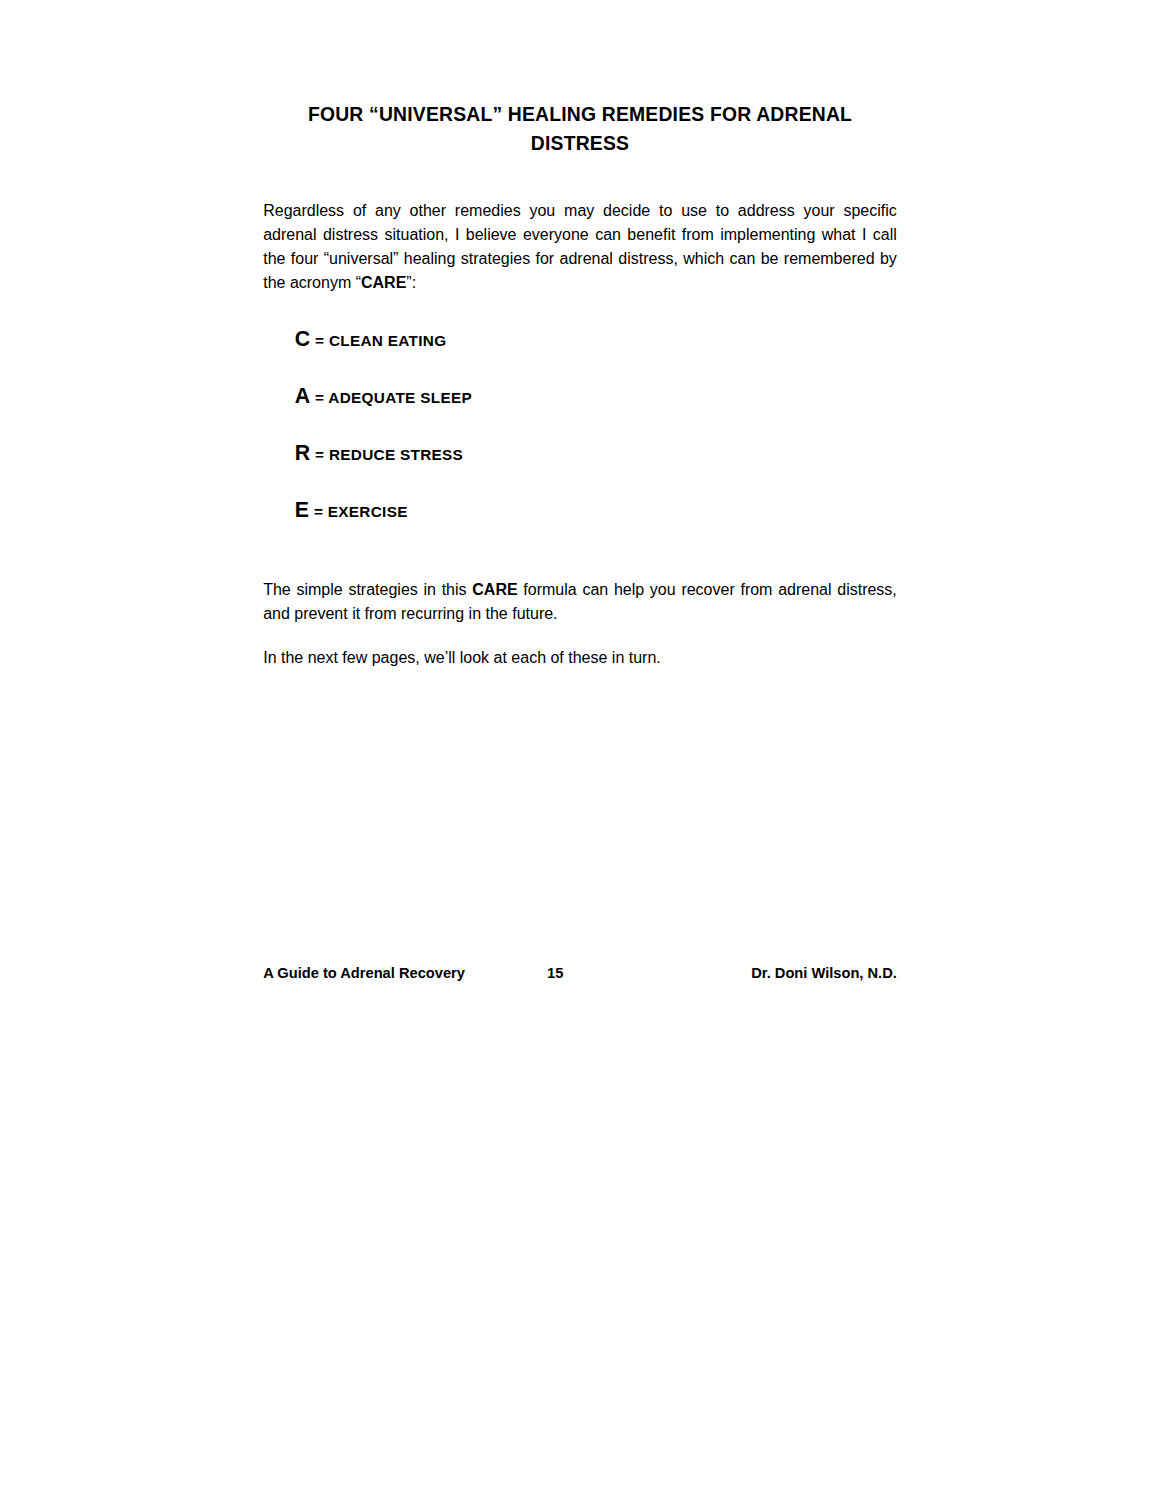FOUR “UNIVERSAL” HEALING REMEDIES FOR ADRENAL DISTRESS
Regardless of any other remedies you may decide to use to address your specific adrenal distress situation, I believe everyone can benefit from implementing what I call the four “universal” healing strategies for adrenal distress, which can be remembered by the acronym “CARE”:
C = CLEAN EATING
A = ADEQUATE SLEEP
R = REDUCE STRESS
E = EXERCISE
The simple strategies in this CARE formula can help you recover from adrenal distress, and prevent it from recurring in the future.
In the next few pages, we’ll look at each of these in turn.
A Guide to Adrenal Recovery
15
Dr. Doni Wilson, N.D.